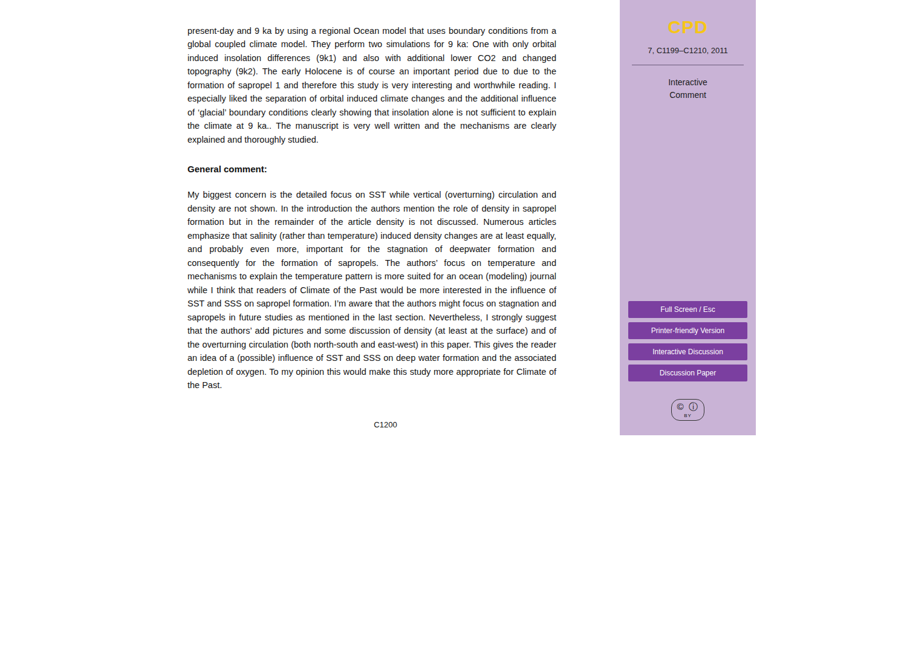present-day and 9 ka by using a regional Ocean model that uses boundary conditions from a global coupled climate model. They perform two simulations for 9 ka: One with only orbital induced insolation differences (9k1) and also with additional lower CO2 and changed topography (9k2). The early Holocene is of course an important period due to due to the formation of sapropel 1 and therefore this study is very interesting and worthwhile reading. I especially liked the separation of orbital induced climate changes and the additional influence of ‘glacial’ boundary conditions clearly showing that insolation alone is not sufficient to explain the climate at 9 ka.. The manuscript is very well written and the mechanisms are clearly explained and thoroughly studied.
General comment:
My biggest concern is the detailed focus on SST while vertical (overturning) circulation and density are not shown. In the introduction the authors mention the role of density in sapropel formation but in the remainder of the article density is not discussed. Numerous articles emphasize that salinity (rather than temperature) induced density changes are at least equally, and probably even more, important for the stagnation of deepwater formation and consequently for the formation of sapropels. The authors’ focus on temperature and mechanisms to explain the temperature pattern is more suited for an ocean (modeling) journal while I think that readers of Climate of the Past would be more interested in the influence of SST and SSS on sapropel formation. I’m aware that the authors might focus on stagnation and sapropels in future studies as mentioned in the last section. Nevertheless, I strongly suggest that the authors’ add pictures and some discussion of density (at least at the surface) and of the overturning circulation (both north-south and east-west) in this paper. This gives the reader an idea of a (possible) influence of SST and SSS on deep water formation and the associated depletion of oxygen. To my opinion this would make this study more appropriate for Climate of the Past.
C1200
CPD
7, C1199–C1210, 2011
Interactive
Comment
Full Screen / Esc Printer-friendly Version Interactive Discussion Discussion Paper
© ⓘ
BY